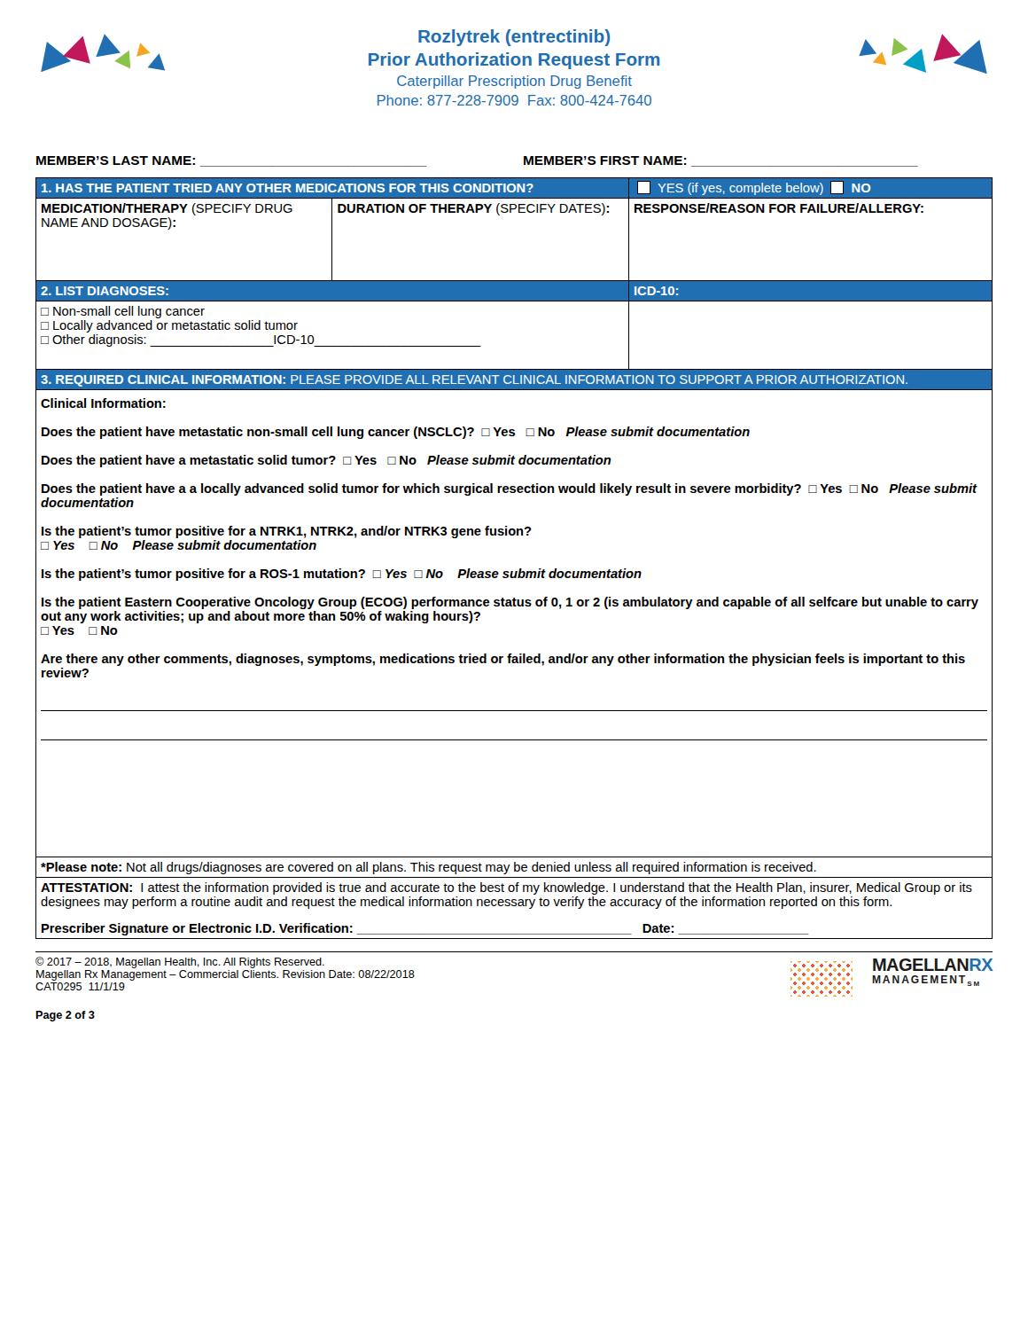Rozlytrek (entrectinib)
Prior Authorization Request Form
Caterpillar Prescription Drug Benefit
Phone: 877-228-7909 Fax: 800-424-7640
MEMBER’S LAST NAME: ______________________________
MEMBER’S FIRST NAME: ______________________________
| 1. HAS THE PATIENT TRIED ANY OTHER MEDICATIONS FOR THIS CONDITION? | YES (if yes, complete below) NO |
| MEDICATION/THERAPY (SPECIFY DRUG NAME AND DOSAGE) : | DURATION OF THERAPY (SPECIFY DATES) : | RESPONSE/REASON FOR FAILURE/ALLERGY: |
| 2. LIST DIAGNOSES: | ICD-10: |
| □ Non-small cell lung cancer □ Locally advanced or metastatic solid tumor □ Other diagnosis: _________________ICD-10_______________________ | |
| 3. REQUIRED CLINICAL INFORMATION: PLEASE PROVIDE ALL RELEVANT CLINICAL INFORMATION TO SUPPORT A PRIOR AUTHORIZATION. |
| Clinical Information: Does the patient have metastatic non-small cell lung cancer (NSCLC)? □ Yes □ No Please submit documentation Does the patient have a metastatic solid tumor? □ Yes □ No Please submit documentation Does the patient have a a locally advanced solid tumor for which surgical resection would likely result in severe morbidity? □ Yes □ No Please submit documentation Is the patient’s tumor positive for a NTRK1, NTRK2, and/or NTRK3 gene fusion? □ Yes □ No Please submit documentation Is the patient’s tumor positive for a ROS-1 mutation? □ Yes □ No Please submit documentation Is the patient Eastern Cooperative Oncology Group (ECOG) performance status of 0, 1 or 2 (is ambulatory and capable of all selfcare but unable to carry out any work activities; up and about more than 50% of waking hours)? □ Yes □ No Are there any other comments, diagnoses, symptoms, medications tried or failed, and/or any other information the physician feels is important to this review? |
| *Please note: Not all drugs/diagnoses are covered on all plans. This request may be denied unless all required information is received. |
| ATTESTATION: I attest the information provided is true and accurate to the best of my knowledge. I understand that the Health Plan, insurer, Medical Group or its designees may perform a routine audit and request the medical information necessary to verify the accuracy of the information reported on this form. Prescriber Signature or Electronic I.D. Verification: ______________________________________ Date: __________________ |
© 2017 – 2018, Magellan Health, Inc. All Rights Reserved.
Magellan Rx Management – Commercial Clients. Revision Date: 08/22/2018
CAT0295 11/1/19
Page 2 of 3
MAGELLANRX
MANAGEMENTSM